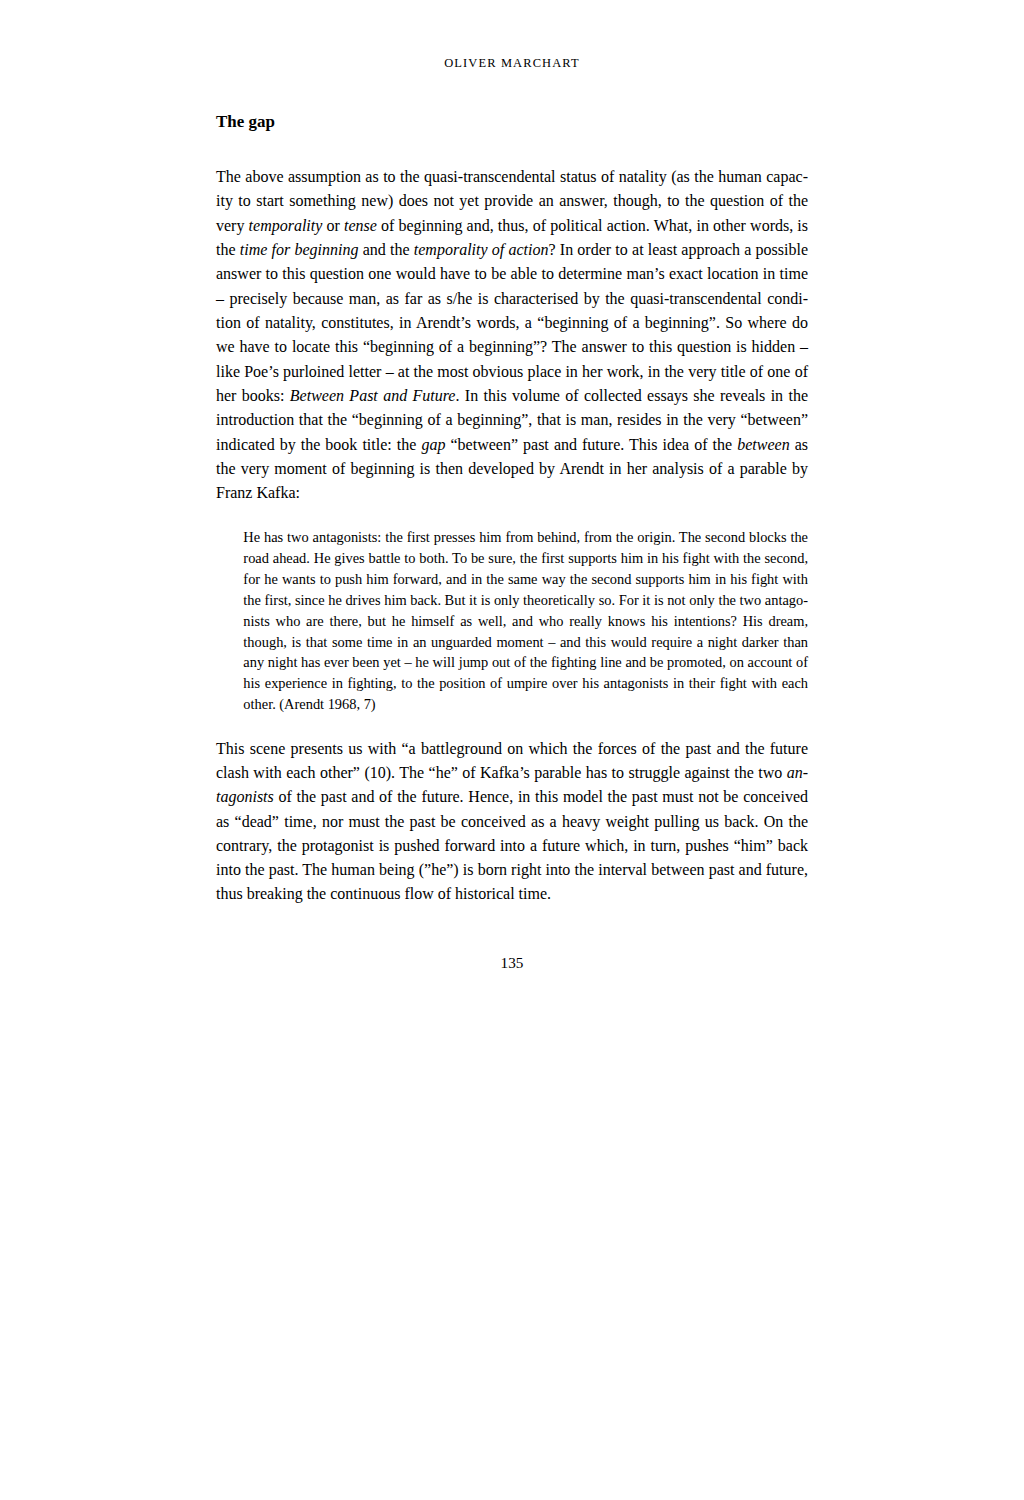Oliver Marchart
The gap
The above assumption as to the quasi-transcendental status of natality (as the human capacity to start something new) does not yet provide an answer, though, to the question of the very temporality or tense of beginning and, thus, of political action. What, in other words, is the time for beginning and the temporality of action? In order to at least approach a possible answer to this question one would have to be able to determine man’s exact location in time – precisely because man, as far as s/he is characterised by the quasi-transcendental condition of natality, constitutes, in Arendt’s words, a “beginning of a beginning”. So where do we have to locate this “beginning of a beginning”? The answer to this question is hidden – like Poe’s purloined letter – at the most obvious place in her work, in the very title of one of her books: Between Past and Future. In this volume of collected essays she reveals in the introduction that the “beginning of a beginning”, that is man, resides in the very “between” indicated by the book title: the gap “between” past and future. This idea of the between as the very moment of beginning is then developed by Arendt in her analysis of a parable by Franz Kafka:
He has two antagonists: the first presses him from behind, from the origin. The second blocks the road ahead. He gives battle to both. To be sure, the first supports him in his fight with the second, for he wants to push him forward, and in the same way the second supports him in his fight with the first, since he drives him back. But it is only theoretically so. For it is not only the two antagonists who are there, but he himself as well, and who really knows his intentions? His dream, though, is that some time in an unguarded moment – and this would require a night darker than any night has ever been yet – he will jump out of the fighting line and be promoted, on account of his experience in fighting, to the position of umpire over his antagonists in their fight with each other. (Arendt 1968, 7)
This scene presents us with “a battleground on which the forces of the past and the future clash with each other” (10). The “he” of Kafka’s parable has to struggle against the two antagonists of the past and of the future. Hence, in this model the past must not be conceived as “dead” time, nor must the past be conceived as a heavy weight pulling us back. On the contrary, the protagonist is pushed forward into a future which, in turn, pushes “him” back into the past. The human being (”he”) is born right into the interval between past and future, thus breaking the continuous flow of historical time.
135